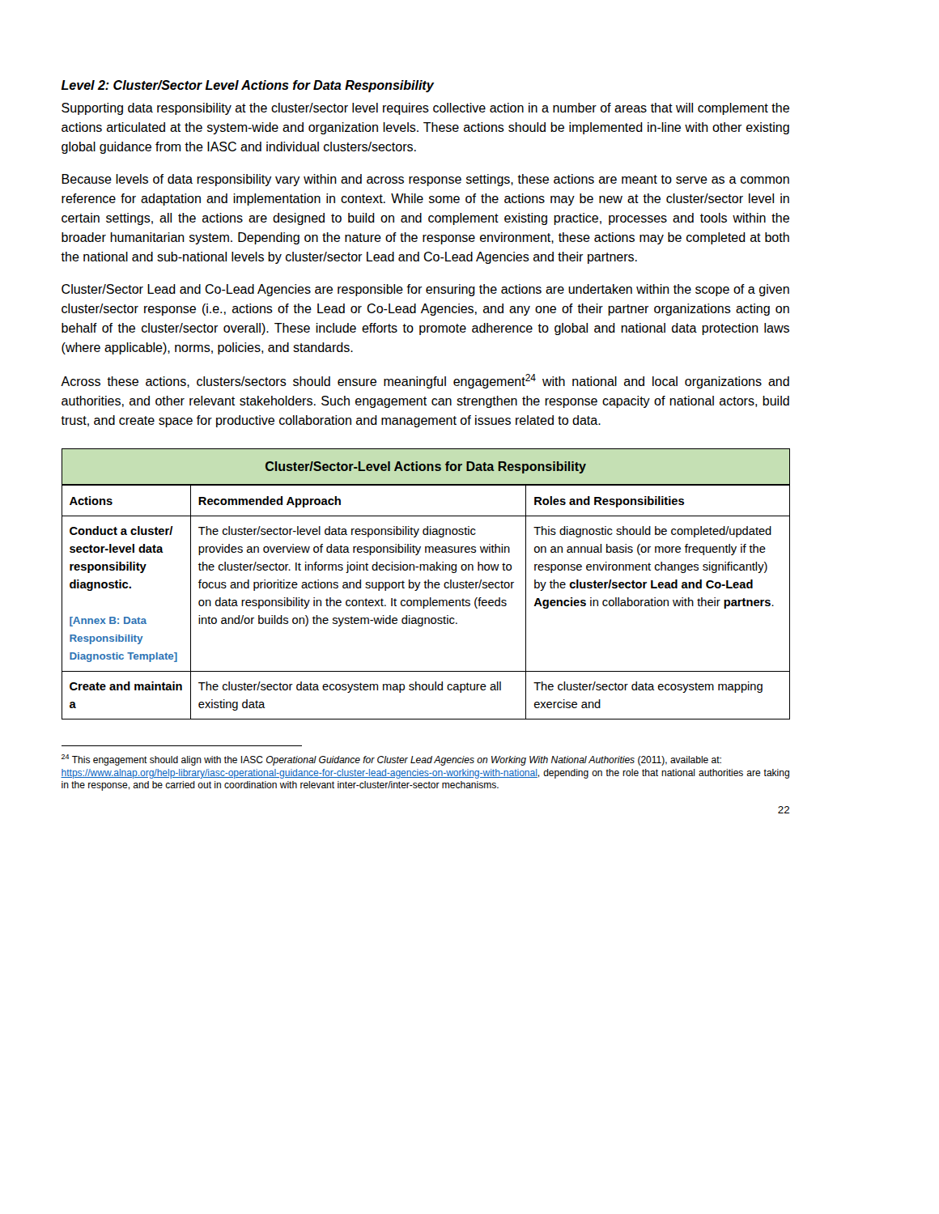Level 2: Cluster/Sector Level Actions for Data Responsibility
Supporting data responsibility at the cluster/sector level requires collective action in a number of areas that will complement the actions articulated at the system-wide and organization levels. These actions should be implemented in-line with other existing global guidance from the IASC and individual clusters/sectors.
Because levels of data responsibility vary within and across response settings, these actions are meant to serve as a common reference for adaptation and implementation in context. While some of the actions may be new at the cluster/sector level in certain settings, all the actions are designed to build on and complement existing practice, processes and tools within the broader humanitarian system. Depending on the nature of the response environment, these actions may be completed at both the national and sub-national levels by cluster/sector Lead and Co-Lead Agencies and their partners.
Cluster/Sector Lead and Co-Lead Agencies are responsible for ensuring the actions are undertaken within the scope of a given cluster/sector response (i.e., actions of the Lead or Co-Lead Agencies, and any one of their partner organizations acting on behalf of the cluster/sector overall). These include efforts to promote adherence to global and national data protection laws (where applicable), norms, policies, and standards.
Across these actions, clusters/sectors should ensure meaningful engagement24 with national and local organizations and authorities, and other relevant stakeholders. Such engagement can strengthen the response capacity of national actors, build trust, and create space for productive collaboration and management of issues related to data.
Cluster/Sector-Level Actions for Data Responsibility
| Actions | Recommended Approach | Roles and Responsibilities |
| --- | --- | --- |
| Conduct a cluster/ sector-level data responsibility diagnostic. [Annex B: Data Responsibility Diagnostic Template] | The cluster/sector-level data responsibility diagnostic provides an overview of data responsibility measures within the cluster/sector. It informs joint decision-making on how to focus and prioritize actions and support by the cluster/sector on data responsibility in the context. It complements (feeds into and/or builds on) the system-wide diagnostic. | This diagnostic should be completed/updated on an annual basis (or more frequently if the response environment changes significantly) by the cluster/sector Lead and Co-Lead Agencies in collaboration with their partners . |
| Create and maintain a | The cluster/sector data ecosystem map should capture all existing data | The cluster/sector data ecosystem mapping exercise and |
24 This engagement should align with the IASC Operational Guidance for Cluster Lead Agencies on Working With National Authorities (2011), available at:
https://www.alnap.org/help-library/iasc-operational-guidance-for-cluster-lead-agencies-on-working-with-national, depending on the role that national authorities are taking in the response, and be carried out in coordination with relevant inter-cluster/inter-sector mechanisms.
22